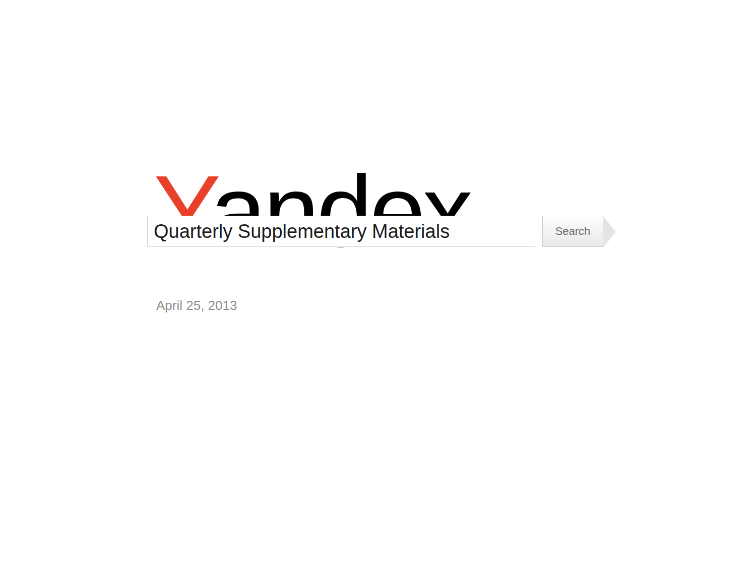Yandex
Quarterly Supplementary Materials
Search
April 25, 2013